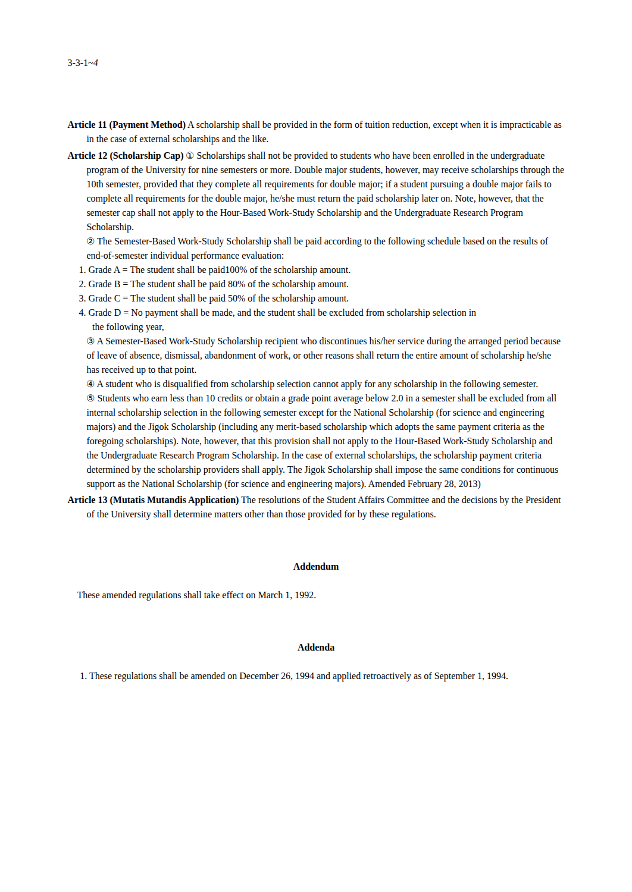3-3-1~4
Article 11 (Payment Method) A scholarship shall be provided in the form of tuition reduction, except when it is impracticable as in the case of external scholarships and the like.
Article 12 (Scholarship Cap) ① Scholarships shall not be provided to students who have been enrolled in the undergraduate program of the University for nine semesters or more. Double major students, however, may receive scholarships through the 10th semester, provided that they complete all requirements for double major; if a student pursuing a double major fails to complete all requirements for the double major, he/she must return the paid scholarship later on. Note, however, that the semester cap shall not apply to the Hour-Based Work-Study Scholarship and the Undergraduate Research Program Scholarship.
② The Semester-Based Work-Study Scholarship shall be paid according to the following schedule based on the results of end-of-semester individual performance evaluation:
1. Grade A = The student shall be paid100% of the scholarship amount.
2. Grade B = The student shall be paid 80% of the scholarship amount.
3. Grade C = The student shall be paid 50% of the scholarship amount.
4. Grade D = No payment shall be made, and the student shall be excluded from scholarship selection in
the following year,
③ A Semester-Based Work-Study Scholarship recipient who discontinues his/her service during the arranged period because of leave of absence, dismissal, abandonment of work, or other reasons shall return the entire amount of scholarship he/she has received up to that point.
④ A student who is disqualified from scholarship selection cannot apply for any scholarship in the following semester.
⑤ Students who earn less than 10 credits or obtain a grade point average below 2.0 in a semester shall be excluded from all internal scholarship selection in the following semester except for the National Scholarship (for science and engineering majors) and the Jigok Scholarship (including any merit-based scholarship which adopts the same payment criteria as the foregoing scholarships). Note, however, that this provision shall not apply to the Hour-Based Work-Study Scholarship and the Undergraduate Research Program Scholarship. In the case of external scholarships, the scholarship payment criteria determined by the scholarship providers shall apply. The Jigok Scholarship shall impose the same conditions for continuous support as the National Scholarship (for science and engineering majors). Amended February 28, 2013)
Article 13 (Mutatis Mutandis Application) The resolutions of the Student Affairs Committee and the decisions by the President of the University shall determine matters other than those provided for by these regulations.
Addendum
These amended regulations shall take effect on March 1, 1992.
Addenda
1. These regulations shall be amended on December 26, 1994 and applied retroactively as of September 1, 1994.